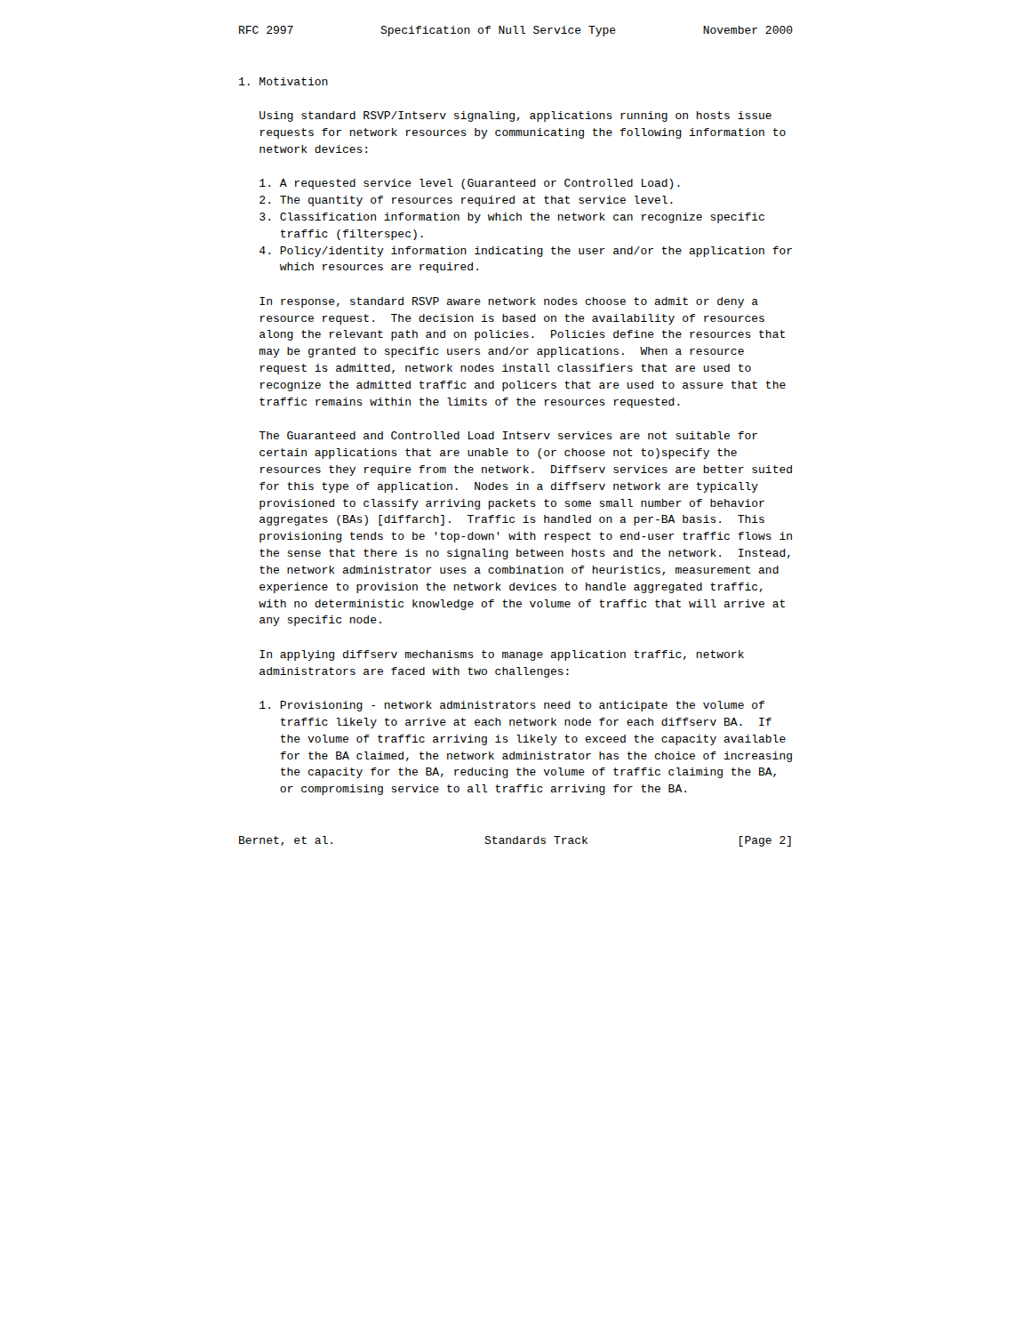RFC 2997 Specification of Null Service Type November 2000
1. Motivation
Using standard RSVP/Intserv signaling, applications running on hosts issue requests for network resources by communicating the following information to network devices:
1. A requested service level (Guaranteed or Controlled Load).
2. The quantity of resources required at that service level.
3. Classification information by which the network can recognize specific traffic (filterspec).
4. Policy/identity information indicating the user and/or the application for which resources are required.
In response, standard RSVP aware network nodes choose to admit or deny a resource request. The decision is based on the availability of resources along the relevant path and on policies. Policies define the resources that may be granted to specific users and/or applications. When a resource request is admitted, network nodes install classifiers that are used to recognize the admitted traffic and policers that are used to assure that the traffic remains within the limits of the resources requested.
The Guaranteed and Controlled Load Intserv services are not suitable for certain applications that are unable to (or choose not to)specify the resources they require from the network. Diffserv services are better suited for this type of application. Nodes in a diffserv network are typically provisioned to classify arriving packets to some small number of behavior aggregates (BAs) [diffarch]. Traffic is handled on a per-BA basis. This provisioning tends to be 'top-down' with respect to end-user traffic flows in the sense that there is no signaling between hosts and the network. Instead, the network administrator uses a combination of heuristics, measurement and experience to provision the network devices to handle aggregated traffic, with no deterministic knowledge of the volume of traffic that will arrive at any specific node.
In applying diffserv mechanisms to manage application traffic, network administrators are faced with two challenges:
1. Provisioning - network administrators need to anticipate the volume of traffic likely to arrive at each network node for each diffserv BA. If the volume of traffic arriving is likely to exceed the capacity available for the BA claimed, the network administrator has the choice of increasing the capacity for the BA, reducing the volume of traffic claiming the BA, or compromising service to all traffic arriving for the BA.
Bernet, et al. Standards Track[Page 2]